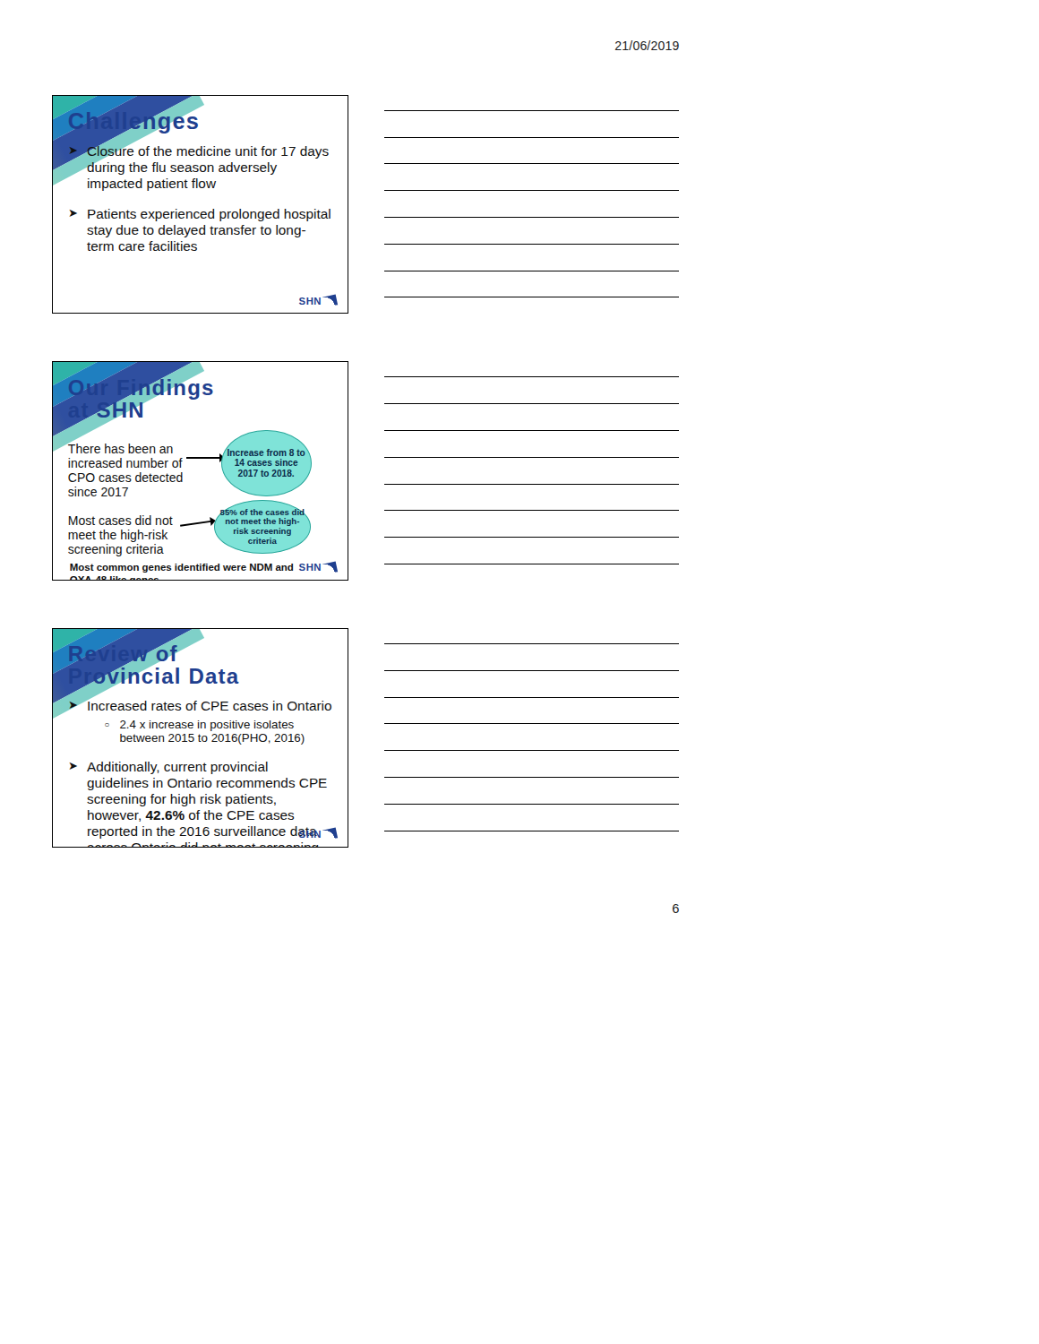21/06/2019
Challenges
Closure of the medicine unit for 17 days during the flu season adversely impacted patient flow
Patients experienced prolonged hospital stay due to delayed transfer to long-term care facilities
SHN
Our Findings
at SHN
There has been an increased number of CPO cases detected since 2017
Increase from 8 to 14 cases since 2017 to 2018.
Most cases did not meet the high-risk screening criteria
85% of the cases did not meet the high-risk screening criteria
Most common genes identified were NDM and OXA-48 like genes
SHN
Review of
Provincial Data
Increased rates of CPE cases in Ontario
2.4 x increase in positive isolates between 2015 to 2016(PHO, 2016)
Additionally, current provincial guidelines in Ontario recommends CPE screening for high risk patients, however, 42.6% of the CPE cases reported in the 2016 surveillance data across Ontario did not meet screening criteria for travel history outside of Canada (PHO, 2016)
SHN
6